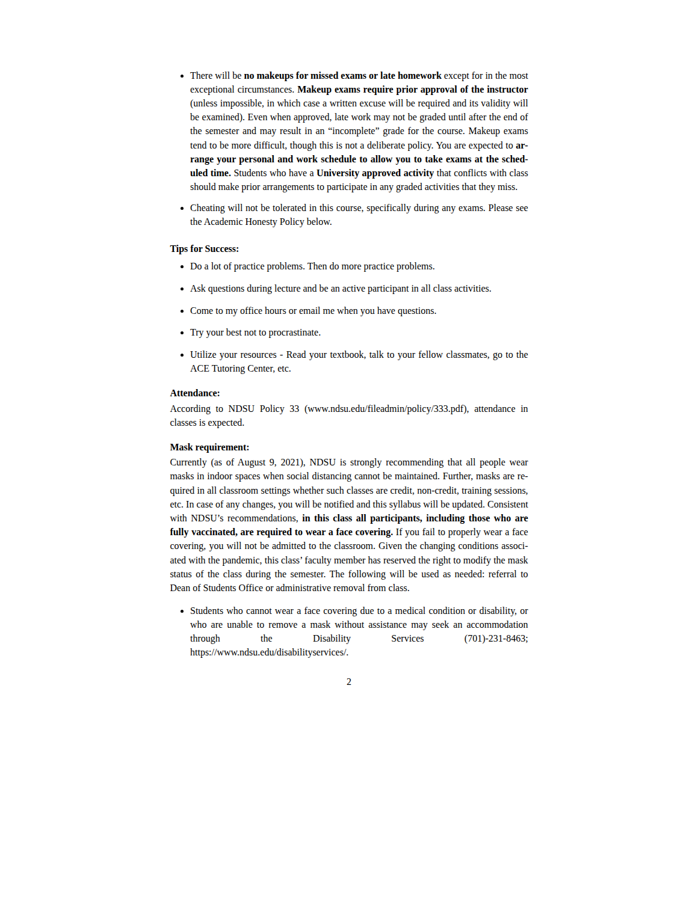There will be no makeups for missed exams or late homework except for in the most exceptional circumstances. Makeup exams require prior approval of the instructor (unless impossible, in which case a written excuse will be required and its validity will be examined). Even when approved, late work may not be graded until after the end of the semester and may result in an “incomplete” grade for the course. Makeup exams tend to be more difficult, though this is not a deliberate policy. You are expected to arrange your personal and work schedule to allow you to take exams at the scheduled time. Students who have a University approved activity that conflicts with class should make prior arrangements to participate in any graded activities that they miss.
Cheating will not be tolerated in this course, specifically during any exams. Please see the Academic Honesty Policy below.
Tips for Success:
Do a lot of practice problems. Then do more practice problems.
Ask questions during lecture and be an active participant in all class activities.
Come to my office hours or email me when you have questions.
Try your best not to procrastinate.
Utilize your resources - Read your textbook, talk to your fellow classmates, go to the ACE Tutoring Center, etc.
Attendance:
According to NDSU Policy 33 (www.ndsu.edu/fileadmin/policy/333.pdf), attendance in classes is expected.
Mask requirement:
Currently (as of August 9, 2021), NDSU is strongly recommending that all people wear masks in indoor spaces when social distancing cannot be maintained. Further, masks are required in all classroom settings whether such classes are credit, non-credit, training sessions, etc. In case of any changes, you will be notified and this syllabus will be updated. Consistent with NDSU’s recommendations, in this class all participants, including those who are fully vaccinated, are required to wear a face covering. If you fail to properly wear a face covering, you will not be admitted to the classroom. Given the changing conditions associated with the pandemic, this class’ faculty member has reserved the right to modify the mask status of the class during the semester. The following will be used as needed: referral to Dean of Students Office or administrative removal from class.
Students who cannot wear a face covering due to a medical condition or disability, or who are unable to remove a mask without assistance may seek an accommodation through the Disability Services (701)-231-8463; https://www.ndsu.edu/disabilityservices/.
2